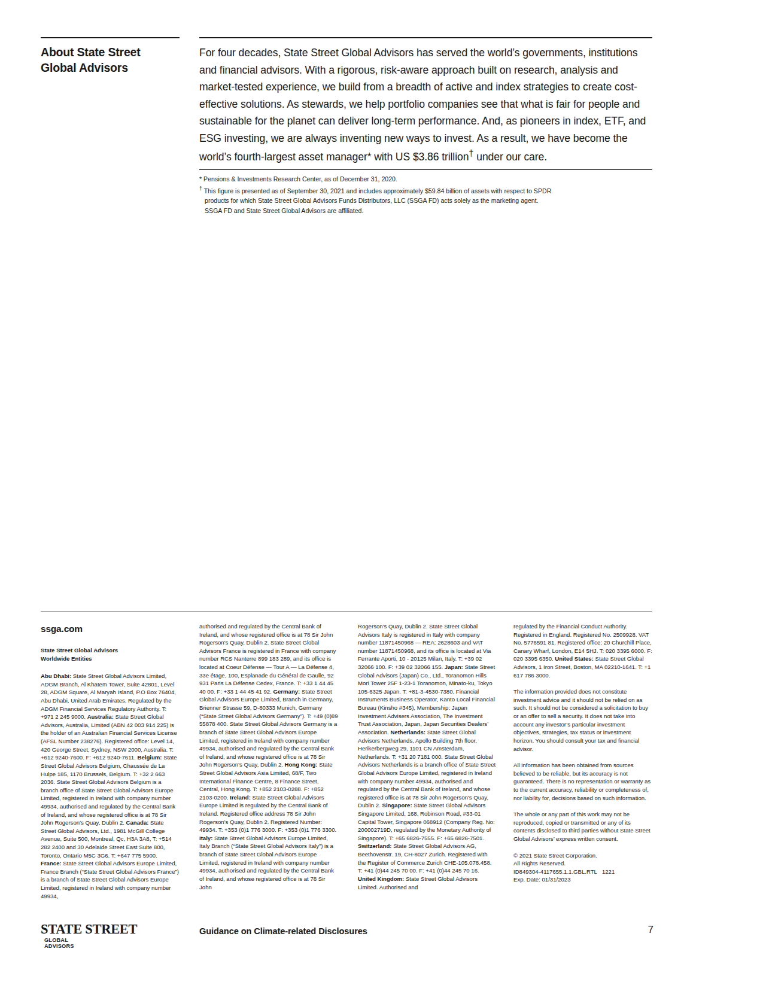About State Street
Global Advisors
For four decades, State Street Global Advisors has served the world’s governments, institutions and financial advisors. With a rigorous, risk-aware approach built on research, analysis and market-tested experience, we build from a breadth of active and index strategies to create cost-effective solutions. As stewards, we help portfolio companies see that what is fair for people and sustainable for the planet can deliver long-term performance. And, as pioneers in index, ETF, and ESG investing, we are always inventing new ways to invest. As a result, we have become the world’s fourth-largest asset manager* with US $3.86 trillion† under our care.
* Pensions & Investments Research Center, as of December 31, 2020.
† This figure is presented as of September 30, 2021 and includes approximately $59.84 billion of assets with respect to SPDR
products for which State Street Global Advisors Funds Distributors, LLC (SSGA FD) acts solely as the marketing agent.
SSGA FD and State Street Global Advisors are affiliated.
ssga.com
State Street Global Advisors
Worldwide Entities
Abu Dhabi: State Street Global Advisors Limited, ADGM Branch, Al Khatem Tower, Suite 42801, Level 28, ADGM Square, Al Maryah Island, P.O Box 76404, Abu Dhabi, United Arab Emirates. Regulated by the ADGM Financial Services Regulatory Authority. T: +971 2 245 9000. Australia: State Street Global Advisors, Australia, Limited (ABN 42 003 914 225) is the holder of an Australian Financial Services License (AFSL Number 238276). Registered office: Level 14, 420 George Street, Sydney, NSW 2000, Australia. T: +612 9240-7600. F: +612 9240-7611. Belgium: State Street Global Advisors Belgium, Chaussée de La Hulpe 185, 1170 Brussels, Belgium. T: +32 2 663 2036. State Street Global Advisors Belgium is a branch office of State Street Global Advisors Europe Limited, registered in Ireland with company number 49934, authorised and regulated by the Central Bank of Ireland, and whose registered office is at 78 Sir John Rogerson’s Quay, Dublin 2. Canada: State Street Global Advisors, Ltd., 1981 McGill College Avenue, Suite 500, Montreal, Qc, H3A 3A8, T: +514 282 2400 and 30 Adelaide Street East Suite 800, Toronto, Ontario M5C 3G6. T: +647 775 5900. France: State Street Global Advisors Europe Limited, France Branch (“State Street Global Advisors France”) is a branch of State Street Global Advisors Europe Limited, registered in Ireland with company number 49934,
authorised and regulated by the Central Bank of Ireland, and whose registered office is at 78 Sir John Rogerson’s Quay, Dublin 2. State Street Global Advisors France is registered in France with company number RCS Nanterre 899 183 289, and its office is located at Coeur Défense — Tour A — La Défense 4, 33e étage, 100, Esplanade du Général de Gaulle, 92 931 Paris La Défense Cedex, France. T: +33 1 44 45 40 00. F: +33 1 44 45 41 92. Germany: State Street Global Advisors Europe Limited, Branch in Germany, Brienner Strasse 59, D-80333 Munich, Germany (“State Street Global Advisors Germany”). T: +49 (0)89 55878 400. State Street Global Advisors Germany is a branch of State Street Global Advisors Europe Limited, registered in Ireland with company number 49934, authorised and regulated by the Central Bank of Ireland, and whose registered office is at 78 Sir John Rogerson’s Quay, Dublin 2. Hong Kong: State Street Global Advisors Asia Limited, 68/F, Two International Finance Centre, 8 Finance Street, Central, Hong Kong. T: +852 2103-0288. F: +852 2103-0200. Ireland: State Street Global Advisors Europe Limited is regulated by the Central Bank of Ireland. Registered office address 78 Sir John Rogerson’s Quay, Dublin 2. Registered Number: 49934. T: +353 (0)1 776 3000. F: +353 (0)1 776 3300. Italy: State Street Global Advisors Europe Limited, Italy Branch (“State Street Global Advisors Italy”) is a branch of State Street Global Advisors Europe Limited, registered in Ireland with company number 49934, authorised and regulated by the Central Bank of Ireland, and whose registered office is at 78 Sir John
Rogerson’s Quay, Dublin 2. State Street Global Advisors Italy is registered in Italy with company number 11871450968 — REA: 2628603 and VAT number 11871450968, and its office is located at Via Ferrante Aporti, 10 - 20125 Milan, Italy. T: +39 02 32066 100. F: +39 02 32066 155. Japan: State Street Global Advisors (Japan) Co., Ltd., Toranomon Hills Mori Tower 25F 1-23-1 Toranomon, Minato-ku, Tokyo 105-6325 Japan. T: +81-3-4530-7380. Financial Instruments Business Operator, Kanto Local Financial Bureau (Kinsho #345), Membership: Japan Investment Advisers Association, The Investment Trust Association, Japan, Japan Securities Dealers’ Association. Netherlands: State Street Global Advisors Netherlands, Apollo Building 7th floor, Herikerbergweg 29, 1101 CN Amsterdam, Netherlands. T: +31 20 7181 000. State Street Global Advisors Netherlands is a branch office of State Street Global Advisors Europe Limited, registered in Ireland with company number 49934, authorised and regulated by the Central Bank of Ireland, and whose registered office is at 78 Sir John Rogerson’s Quay, Dublin 2. Singapore: State Street Global Advisors Singapore Limited, 168, Robinson Road, #33-01 Capital Tower, Singapore 068912 (Company Reg. No: 200002719D, regulated by the Monetary Authority of Singapore). T: +65 6826-7555. F: +65 6826-7501. Switzerland: State Street Global Advisors AG, Beethoven­str. 19, CH-8027 Zurich. Registered with the Register of Commerce Zurich CHE-105.078.458. T: +41 (0)44 245 70 00. F: +41 (0)44 245 70 16. United Kingdom: State Street Global Advisors Limited. Authorised and
regulated by the Financial Conduct Authority. Registered in England. Registered No. 2509928. VAT No. 5776591 81. Registered office: 20 Churchill Place, Canary Wharf, London, E14 5HJ. T: 020 3395 6000. F: 020 3395 6350. United States: State Street Global Advisors, 1 Iron Street, Boston, MA 02210-1641. T: +1 617 786 3000.
The information provided does not constitute investment advice and it should not be relied on as such. It should not be considered a solicitation to buy or an offer to sell a security. It does not take into account any investor’s particular investment objectives, strategies, tax status or investment horizon. You should consult your tax and financial advisor.
All information has been obtained from sources believed to be reliable, but its accuracy is not guaranteed. There is no representation or warranty as to the current accuracy, reliability or completeness of, nor liability for, decisions based on such information.
The whole or any part of this work may not be reproduced, copied or transmitted or any of its contents disclosed to third parties without State Street Global Advisors’ express written consent.
© 2021 State Street Corporation.
All Rights Reserved.
ID849304-4117655.1.1.GBL.RTL 1221
Exp. Date: 01/31/2023
STATE STREET GLOBAL
ADVISORS
Guidance on Climate-related Disclosures
7